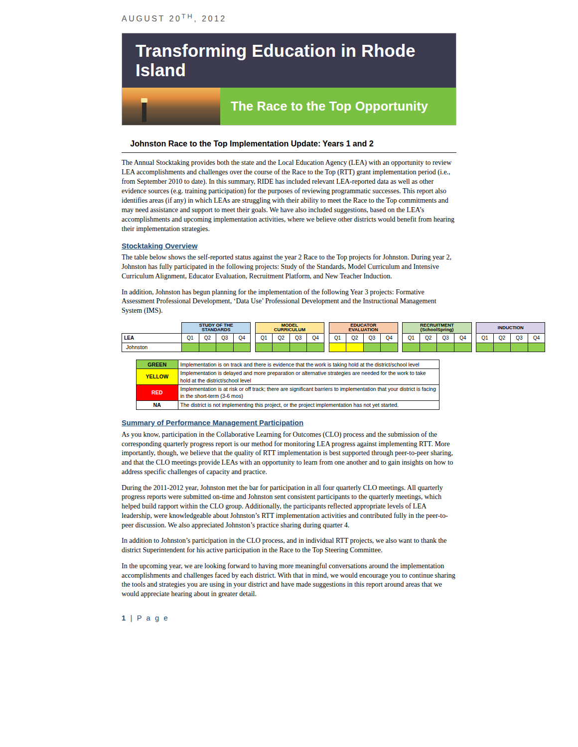August 20th, 2012
Transforming Education in Rhode Island
The Race to the Top Opportunity
Johnston Race to the Top Implementation Update: Years 1 and 2
The Annual Stocktaking provides both the state and the Local Education Agency (LEA) with an opportunity to review LEA accomplishments and challenges over the course of the Race to the Top (RTT) grant implementation period (i.e., from September 2010 to date). In this summary, RIDE has included relevant LEA-reported data as well as other evidence sources (e.g. training participation) for the purposes of reviewing programmatic successes. This report also identifies areas (if any) in which LEAs are struggling with their ability to meet the Race to the Top commitments and may need assistance and support to meet their goals. We have also included suggestions, based on the LEA’s accomplishments and upcoming implementation activities, where we believe other districts would benefit from hearing their implementation strategies.
Stocktaking Overview
The table below shows the self-reported status against the year 2 Race to the Top projects for Johnston. During year 2, Johnston has fully participated in the following projects: Study of the Standards, Model Curriculum and Intensive Curriculum Alignment, Educator Evaluation, Recruitment Platform, and New Teacher Induction.
In addition, Johnston has begun planning for the implementation of the following Year 3 projects: Formative Assessment Professional Development, ‘Data Use’ Professional Development and the Instructional Management System (IMS).
| | STUDY OF THE STANDARDS | | MODEL CURRICULUM | | EDUCATOR EVALUATION | | RECRUITMENT (SchoolSpring) | | INDUCTION |
| LEA | Q1 | Q2 | Q3 | Q4 | | Q1 | Q2 | Q3 | Q4 | | Q1 | Q2 | Q3 | Q4 | | Q1 | Q2 | Q3 | Q4 | | Q1 | Q2 | Q3 | Q4 |
| Johnston | | | | | | | | | | | | | | | | | | | | | | | | |
| GREEN | Implementation is on track and there is evidence that the work is taking hold at the district/school level |
| YELLOW | Implementation is delayed and more preparation or alternative strategies are needed for the work to take hold at the district/school level |
| RED | Implementation is at risk or off track; there are significant barriers to implementation that your district is facing in the short-term (3-6 mos) |
| NA | The district is not implementing this project, or the project implementation has not yet started. |
Summary of Performance Management Participation
As you know, participation in the Collaborative Learning for Outcomes (CLO) process and the submission of the corresponding quarterly progress report is our method for monitoring LEA progress against implementing RTT. More importantly, though, we believe that the quality of RTT implementation is best supported through peer-to-peer sharing, and that the CLO meetings provide LEAs with an opportunity to learn from one another and to gain insights on how to address specific challenges of capacity and practice.
During the 2011-2012 year, Johnston met the bar for participation in all four quarterly CLO meetings. All quarterly progress reports were submitted on-time and Johnston sent consistent participants to the quarterly meetings, which helped build rapport within the CLO group. Additionally, the participants reflected appropriate levels of LEA leadership, were knowledgeable about Johnston’s RTT implementation activities and contributed fully in the peer-to-peer discussion. We also appreciated Johnston’s practice sharing during quarter 4.
In addition to Johnston’s participation in the CLO process, and in individual RTT projects, we also want to thank the district Superintendent for his active participation in the Race to the Top Steering Committee.
In the upcoming year, we are looking forward to having more meaningful conversations around the implementation accomplishments and challenges faced by each district. With that in mind, we would encourage you to continue sharing the tools and strategies you are using in your district and have made suggestions in this report around areas that we would appreciate hearing about in greater detail.
1 | P a g e